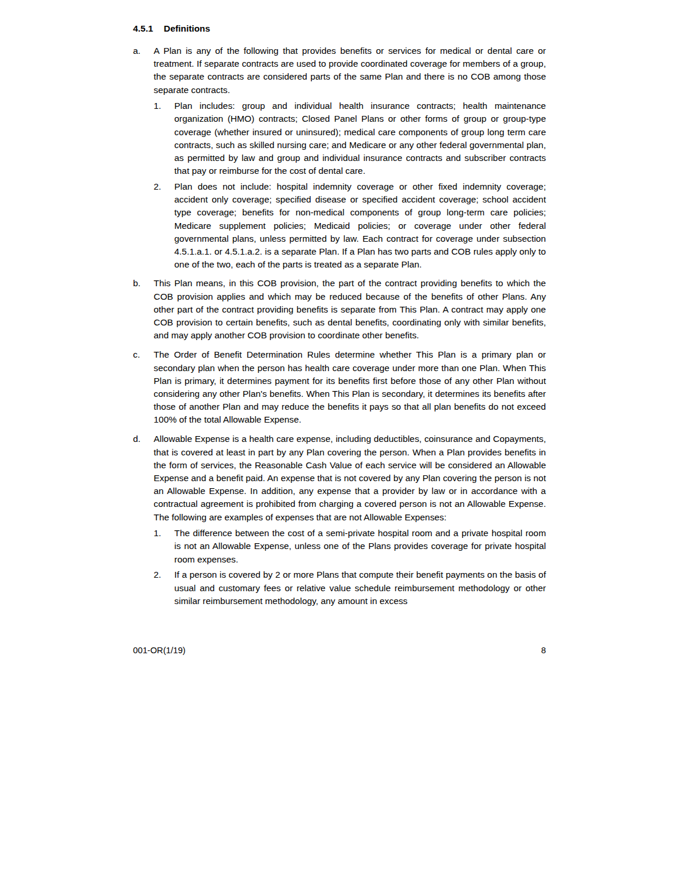4.5.1
Definitions
a.
A Plan is any of the following that provides benefits or services for medical or dental care or treatment. If separate contracts are used to provide coordinated coverage for members of a group, the separate contracts are considered parts of the same Plan and there is no COB among those separate contracts.
1.
Plan includes: group and individual health insurance contracts; health maintenance organization (HMO) contracts; Closed Panel Plans or other forms of group or group-type coverage (whether insured or uninsured); medical care components of group long term care contracts, such as skilled nursing care; and Medicare or any other federal governmental plan, as permitted by law and group and individual insurance contracts and subscriber contracts that pay or reimburse for the cost of dental care.
2.
Plan does not include: hospital indemnity coverage or other fixed indemnity coverage; accident only coverage; specified disease or specified accident coverage; school accident type coverage; benefits for non-medical components of group long-term care policies; Medicare supplement policies; Medicaid policies; or coverage under other federal governmental plans, unless permitted by law. Each contract for coverage under subsection 4.5.1.a.1. or 4.5.1.a.2. is a separate Plan. If a Plan has two parts and COB rules apply only to one of the two, each of the parts is treated as a separate Plan.
b.
This Plan means, in this COB provision, the part of the contract providing benefits to which the COB provision applies and which may be reduced because of the benefits of other Plans. Any other part of the contract providing benefits is separate from This Plan. A contract may apply one COB provision to certain benefits, such as dental benefits, coordinating only with similar benefits, and may apply another COB provision to coordinate other benefits.
c.
The Order of Benefit Determination Rules determine whether This Plan is a primary plan or secondary plan when the person has health care coverage under more than one Plan. When This Plan is primary, it determines payment for its benefits first before those of any other Plan without considering any other Plan's benefits. When This Plan is secondary, it determines its benefits after those of another Plan and may reduce the benefits it pays so that all plan benefits do not exceed 100% of the total Allowable Expense.
d.
Allowable Expense is a health care expense, including deductibles, coinsurance and Copayments, that is covered at least in part by any Plan covering the person. When a Plan provides benefits in the form of services, the Reasonable Cash Value of each service will be considered an Allowable Expense and a benefit paid. An expense that is not covered by any Plan covering the person is not an Allowable Expense. In addition, any expense that a provider by law or in accordance with a contractual agreement is prohibited from charging a covered person is not an Allowable Expense. The following are examples of expenses that are not Allowable Expenses:
1.
The difference between the cost of a semi-private hospital room and a private hospital room is not an Allowable Expense, unless one of the Plans provides coverage for private hospital room expenses.
2.
If a person is covered by 2 or more Plans that compute their benefit payments on the basis of usual and customary fees or relative value schedule reimbursement methodology or other similar reimbursement methodology, any amount in excess
001-OR(1/19) 8